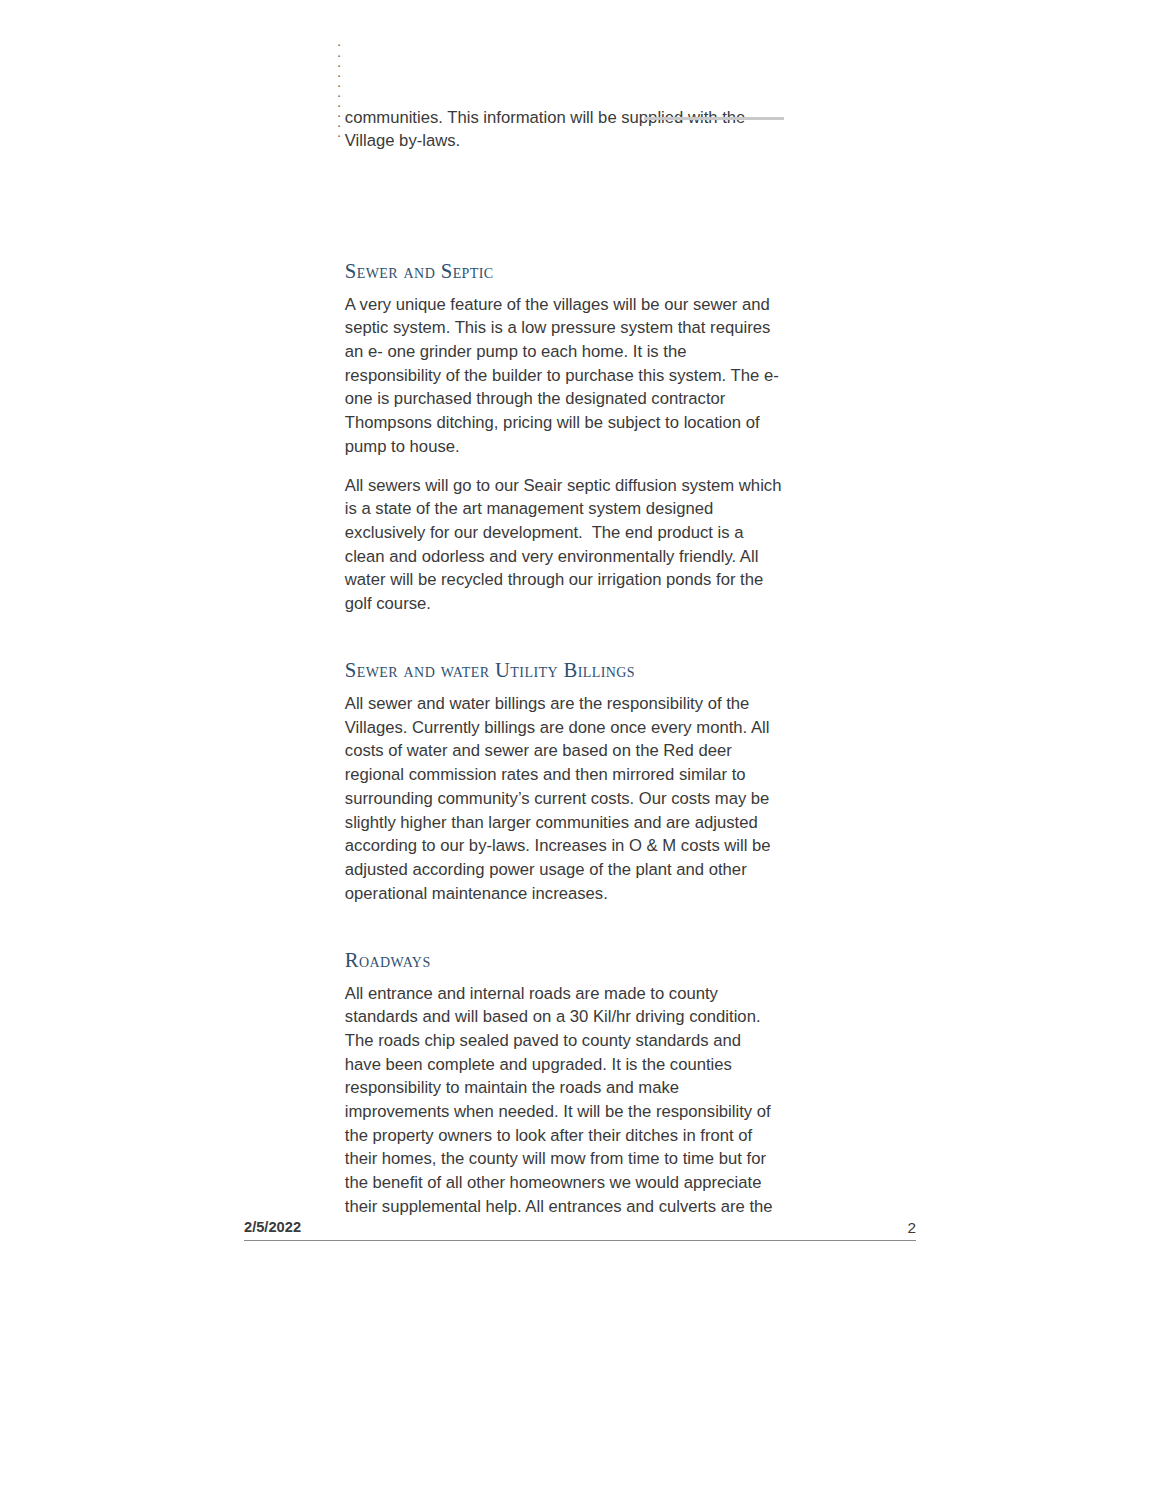..........
communities. This information will be supplied with the Village by-laws.
Sewer and Septic
A very unique feature of the villages will be our sewer and septic system. This is a low pressure system that requires an e- one grinder pump to each home. It is the responsibility of the builder to purchase this system. The e-one is purchased through the designated contractor Thompsons ditching, pricing will be subject to location of pump to house.
All sewers will go to our Seair septic diffusion system which is a state of the art management system designed exclusively for our development. The end product is a clean and odorless and very environmentally friendly. All water will be recycled through our irrigation ponds for the golf course.
Sewer and water Utility Billings
All sewer and water billings are the responsibility of the Villages. Currently billings are done once every month. All costs of water and sewer are based on the Red deer regional commission rates and then mirrored similar to surrounding community’s current costs. Our costs may be slightly higher than larger communities and are adjusted according to our by-laws. Increases in O & M costs will be adjusted according power usage of the plant and other operational maintenance increases.
Roadways
All entrance and internal roads are made to county standards and will based on a 30 Kil/hr driving condition. The roads chip sealed paved to county standards and have been complete and upgraded. It is the counties responsibility to maintain the roads and make improvements when needed. It will be the responsibility of the property owners to look after their ditches in front of their homes, the county will mow from time to time but for the benefit of all other homeowners we would appreciate their supplemental help. All entrances and culverts are the
2/5/2022 2